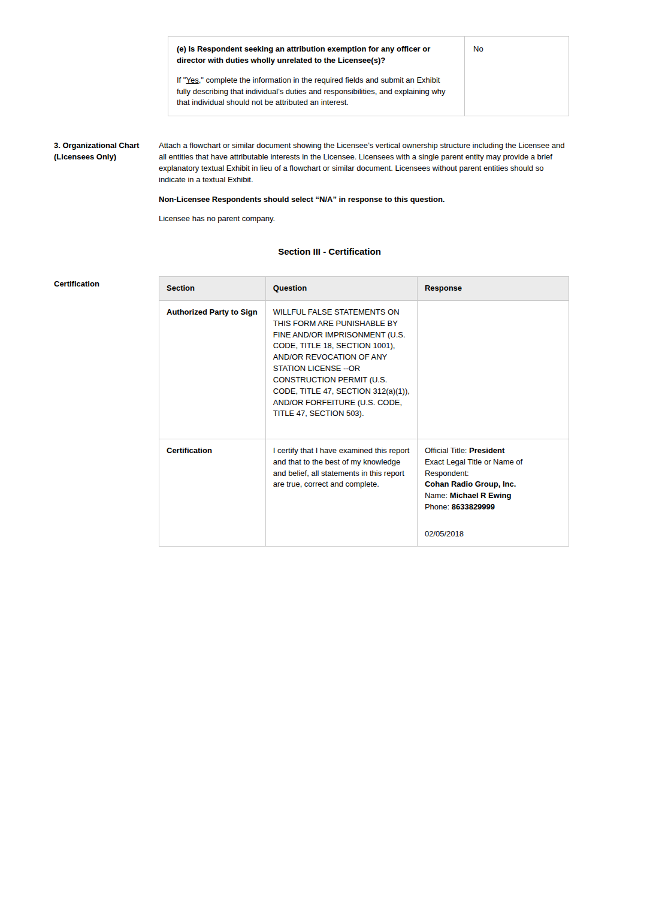| (e) Is Respondent seeking an attribution exemption for any officer or director with duties wholly unrelated to the Licensee(s)? If " Yes ," complete the information in the required fields and submit an Exhibit fully describing that individual’s duties and responsibilities, and explaining why that individual should not be attributed an interest. | No |
3. Organizational Chart (Licensees Only)
Attach a flowchart or similar document showing the Licensee’s vertical ownership structure including the Licensee and all entities that have attributable interests in the Licensee. Licensees with a single parent entity may provide a brief explanatory textual Exhibit in lieu of a flowchart or similar document. Licensees without parent entities should so indicate in a textual Exhibit.
Non-Licensee Respondents should select “N/A” in response to this question.
Licensee has no parent company.
Section III - Certification
Certification
| Section | Question | Response |
| --- | --- | --- |
| Authorized Party to Sign | WILLFUL FALSE STATEMENTS ON THIS FORM ARE PUNISHABLE BY FINE AND/OR IMPRISONMENT (U.S. CODE, TITLE 18, SECTION 1001), AND/OR REVOCATION OF ANY STATION LICENSE --OR CONSTRUCTION PERMIT (U.S. CODE, TITLE 47, SECTION 312(a)(1)), AND/OR FORFEITURE (U.S. CODE, TITLE 47, SECTION 503). | |
| Certification | I certify that I have examined this report and that to the best of my knowledge and belief, all statements in this report are true, correct and complete. | Official Title: President Exact Legal Title or Name of Respondent: Cohan Radio Group, Inc. Name: Michael R Ewing Phone: 8633829999 02/05/2018 |